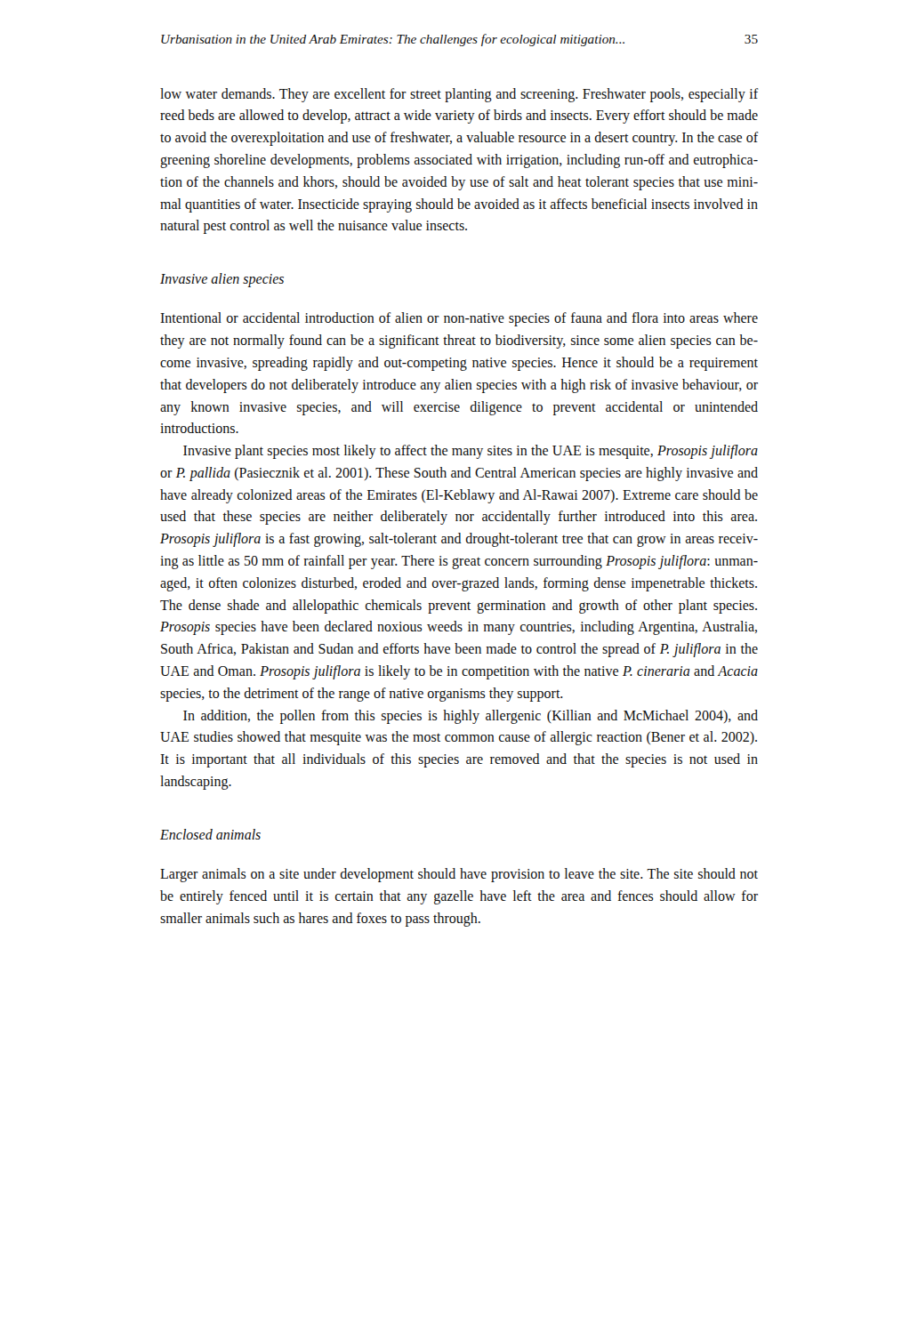Urbanisation in the United Arab Emirates: The challenges for ecological mitigation... 35
low water demands. They are excellent for street planting and screening. Freshwater pools, especially if reed beds are allowed to develop, attract a wide variety of birds and insects. Every effort should be made to avoid the overexploitation and use of freshwater, a valuable resource in a desert country. In the case of greening shoreline developments, problems associated with irrigation, including run-off and eutrophication of the channels and khors, should be avoided by use of salt and heat tolerant species that use minimal quantities of water. Insecticide spraying should be avoided as it affects beneficial insects involved in natural pest control as well the nuisance value insects.
Invasive alien species
Intentional or accidental introduction of alien or non-native species of fauna and flora into areas where they are not normally found can be a significant threat to biodiversity, since some alien species can become invasive, spreading rapidly and out-competing native species. Hence it should be a requirement that developers do not deliberately introduce any alien species with a high risk of invasive behaviour, or any known invasive species, and will exercise diligence to prevent accidental or unintended introductions.
Invasive plant species most likely to affect the many sites in the UAE is mesquite, Prosopis juliflora or P. pallida (Pasiecznik et al. 2001). These South and Central American species are highly invasive and have already colonized areas of the Emirates (El-Keblawy and Al-Rawai 2007). Extreme care should be used that these species are neither deliberately nor accidentally further introduced into this area. Prosopis juliflora is a fast growing, salt-tolerant and drought-tolerant tree that can grow in areas receiving as little as 50 mm of rainfall per year. There is great concern surrounding Prosopis juliflora: unmanaged, it often colonizes disturbed, eroded and over-grazed lands, forming dense impenetrable thickets. The dense shade and allelopathic chemicals prevent germination and growth of other plant species. Prosopis species have been declared noxious weeds in many countries, including Argentina, Australia, South Africa, Pakistan and Sudan and efforts have been made to control the spread of P. juliflora in the UAE and Oman. Prosopis juliflora is likely to be in competition with the native P. cineraria and Acacia species, to the detriment of the range of native organisms they support.
In addition, the pollen from this species is highly allergenic (Killian and McMichael 2004), and UAE studies showed that mesquite was the most common cause of allergic reaction (Bener et al. 2002). It is important that all individuals of this species are removed and that the species is not used in landscaping.
Enclosed animals
Larger animals on a site under development should have provision to leave the site. The site should not be entirely fenced until it is certain that any gazelle have left the area and fences should allow for smaller animals such as hares and foxes to pass through.